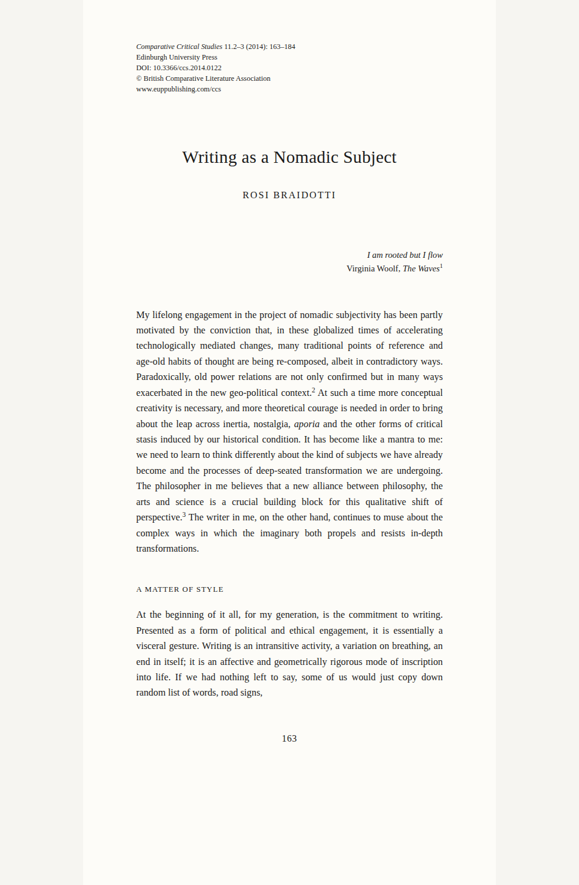Comparative Critical Studies 11.2–3 (2014): 163–184
Edinburgh University Press
DOI: 10.3366/ccs.2014.0122
© British Comparative Literature Association
www.euppublishing.com/ccs
Writing as a Nomadic Subject
Rosi Braidotti
I am rooted but I flow
Virginia Woolf, The Waves1
My lifelong engagement in the project of nomadic subjectivity has been partly motivated by the conviction that, in these globalized times of accelerating technologically mediated changes, many traditional points of reference and age-old habits of thought are being re-composed, albeit in contradictory ways. Paradoxically, old power relations are not only confirmed but in many ways exacerbated in the new geo-political context.2 At such a time more conceptual creativity is necessary, and more theoretical courage is needed in order to bring about the leap across inertia, nostalgia, aporia and the other forms of critical stasis induced by our historical condition. It has become like a mantra to me: we need to learn to think differently about the kind of subjects we have already become and the processes of deep-seated transformation we are undergoing. The philosopher in me believes that a new alliance between philosophy, the arts and science is a crucial building block for this qualitative shift of perspective.3 The writer in me, on the other hand, continues to muse about the complex ways in which the imaginary both propels and resists in-depth transformations.
A matter of style
At the beginning of it all, for my generation, is the commitment to writing. Presented as a form of political and ethical engagement, it is essentially a visceral gesture. Writing is an intransitive activity, a variation on breathing, an end in itself; it is an affective and geometrically rigorous mode of inscription into life. If we had nothing left to say, some of us would just copy down random list of words, road signs,
163